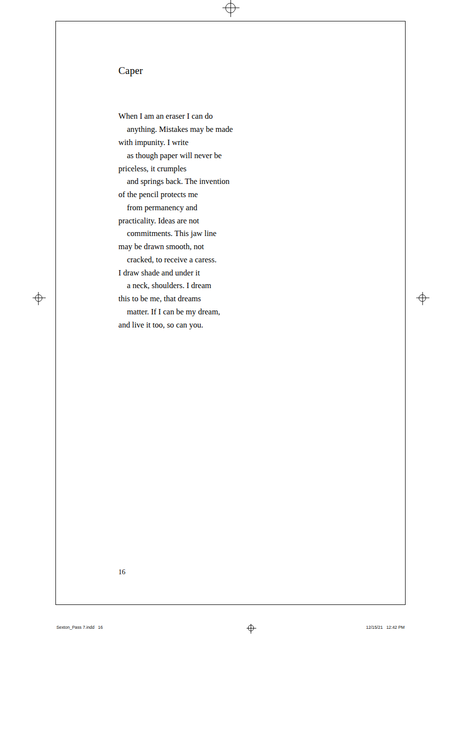Caper
When I am an eraser I can doanything. Mistakes may be madewith impunity. I writeas though paper will never bepriceless, it crumplesand springs back. The inventionof the pencil protects mefrom permanency andpracticality. Ideas are notcommitments. This jaw linemay be drawn smooth, notcracked, to receive a caress. I draw shade and under ita neck, shoulders. I dreamthis to be me, that dreamsmatter. If I can be my dream, and live it too, so can you.
16
Sexton_Pass 7.indd 16 12/15/21 12:42 PM